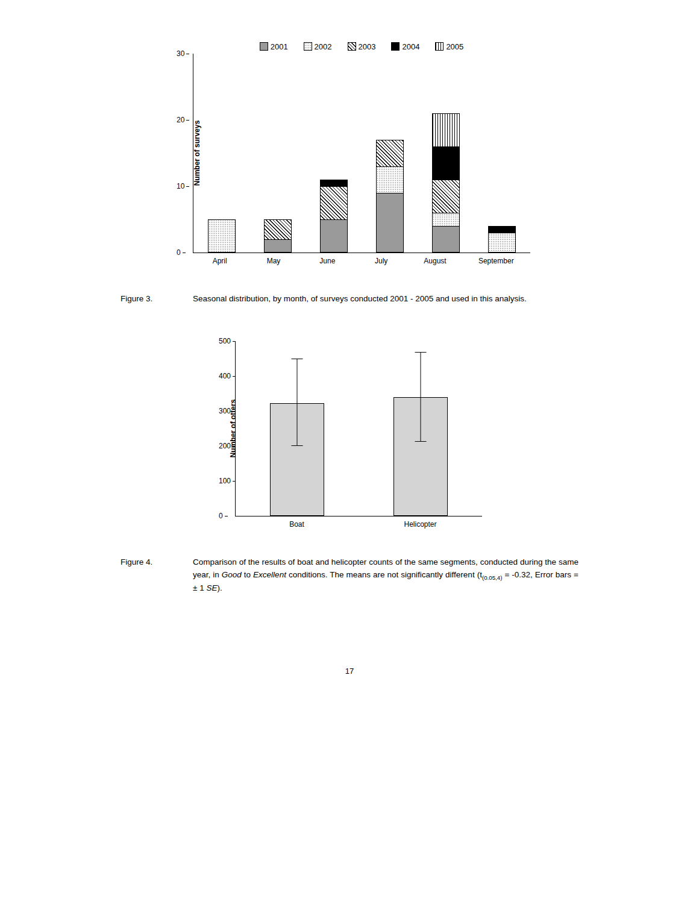2001
2002
2003
2004
2005
Number of surveys
30
20
10
0
April
May
June
July
August
September
Figure 3.
Seasonal distribution, by month, of surveys conducted 2001 - 2005 and used in this analysis.
Number of otters
500
400
300
200
100
0
Boat
Helicopter
Figure 4.
Comparison of the results of boat and helicopter counts of the same segments, conducted during the same year, in Good to Excellent conditions. The means are not significantly different (t(0.05,4) = -0.32, Error bars = ± 1 SE).
17